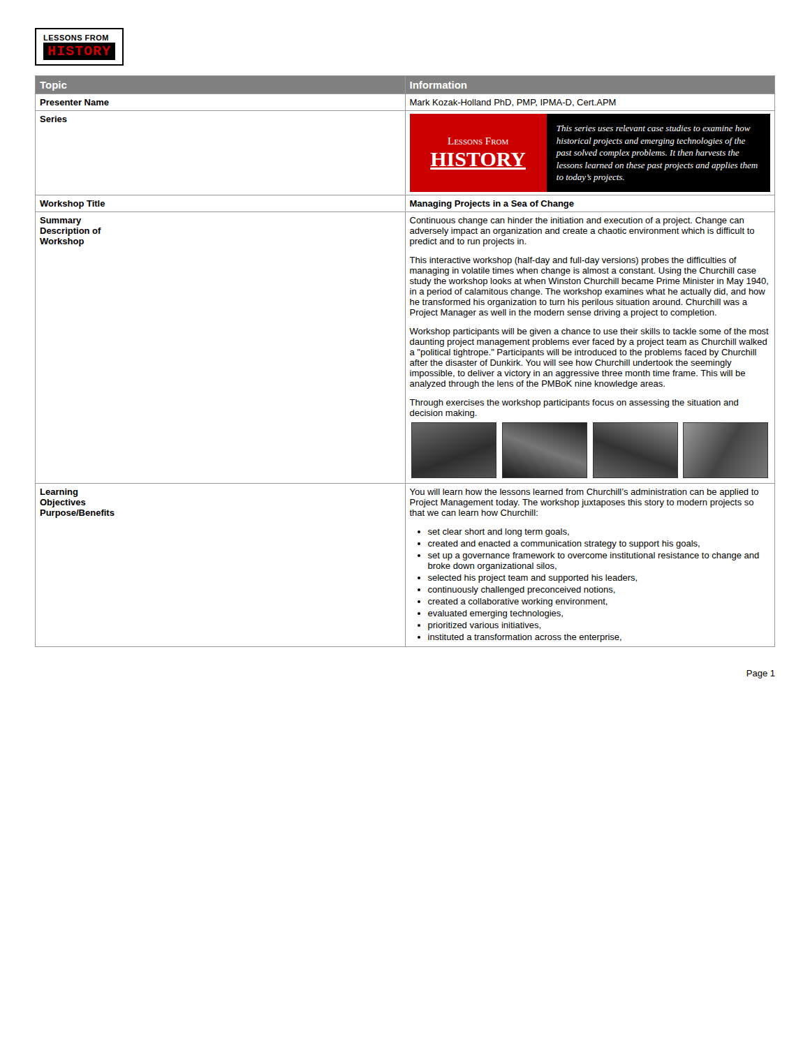LESSONS FROM HISTORY
| Topic | Information |
| --- | --- |
| Presenter Name | Mark Kozak-Holland PhD, PMP, IPMA-D, Cert.APM |
| Series | Lessons From HISTORY This series uses relevant case studies to examine how historical projects and emerging technologies of the past solved complex problems. It then harvests the lessons learned on these past projects and applies them to today’s projects. |
| Workshop Title | Managing Projects in a Sea of Change |
| Summary Description of Workshop | Continuous change can hinder the initiation and execution of a project. Change can adversely impact an organization and create a chaotic environment which is difficult to predict and to run projects in. This interactive workshop (half-day and full-day versions) probes the difficulties of managing in volatile times when change is almost a constant. Using the Churchill case study the workshop looks at when Winston Churchill became Prime Minister in May 1940, in a period of calamitous change. The workshop examines what he actually did, and how he transformed his organization to turn his perilous situation around. Churchill was a Project Manager as well in the modern sense driving a project to completion. Workshop participants will be given a chance to use their skills to tackle some of the most daunting project management problems ever faced by a project team as Churchill walked a "political tightrope." Participants will be introduced to the problems faced by Churchill after the disaster of Dunkirk. You will see how Churchill undertook the seemingly impossible, to deliver a victory in an aggressive three month time frame. This will be analyzed through the lens of the PMBoK nine knowledge areas. Through exercises the workshop participants focus on assessing the situation and decision making. |
| Learning Objectives Purpose/Benefits | You will learn how the lessons learned from Churchill’s administration can be applied to Project Management today. The workshop juxtaposes this story to modern projects so that we can learn how Churchill: set clear short and long term goals, created and enacted a communication strategy to support his goals, set up a governance framework to overcome institutional resistance to change and broke down organizational silos, selected his project team and supported his leaders, continuously challenged preconceived notions, created a collaborative working environment, evaluated emerging technologies, prioritized various initiatives, instituted a transformation across the enterprise, |
Page 1